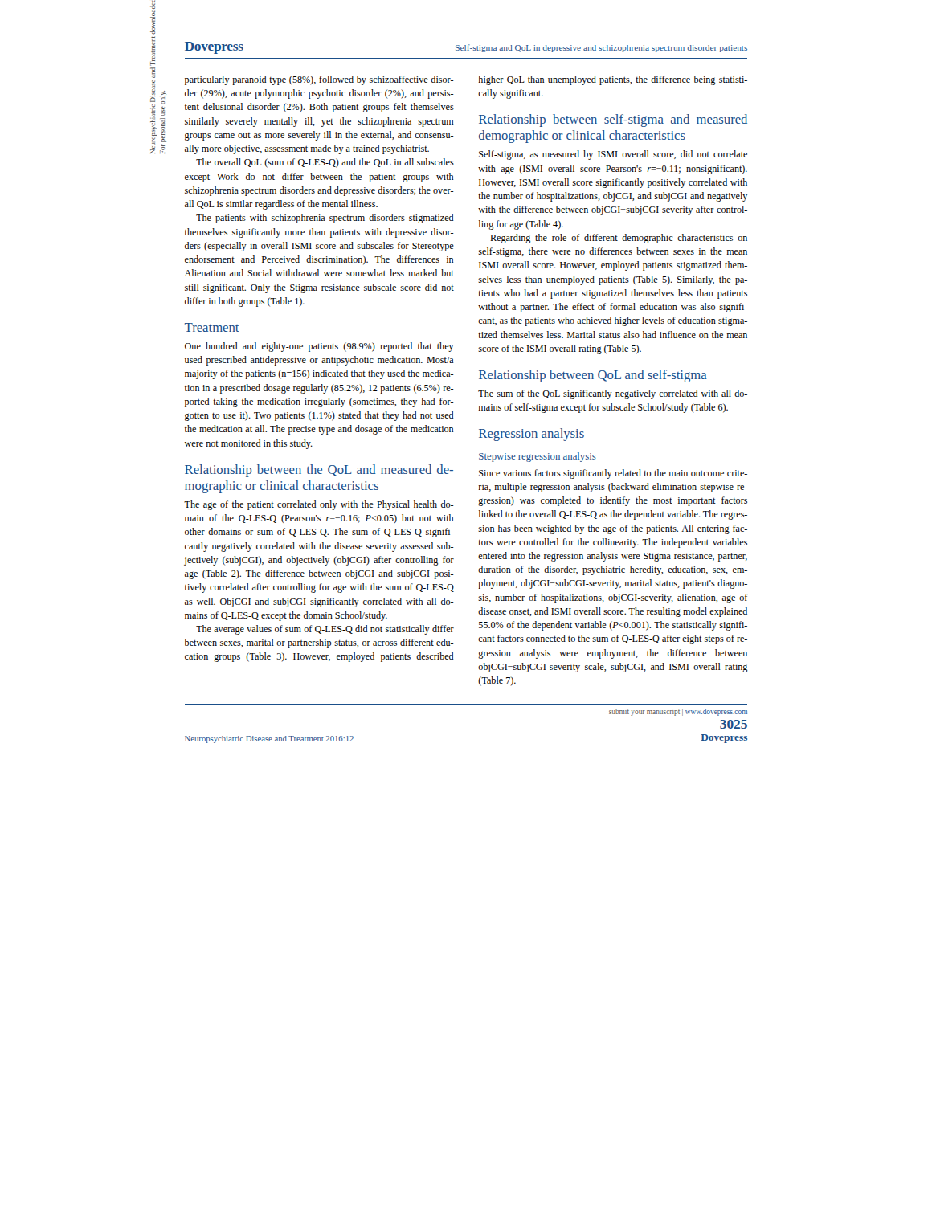Dovepress
Self-stigma and QoL in depressive and schizophrenia spectrum disorder patients
Neuropsychiatric Disease and Treatment downloaded from https://www.dovepress.com/ by 178.41.132.113 on 10-Mar-2021
For personal use only.
particularly paranoid type (58%), followed by schizoaffective disorder (29%), acute polymorphic psychotic disorder (2%), and persistent delusional disorder (2%). Both patient groups felt themselves similarly severely mentally ill, yet the schizophrenia spectrum groups came out as more severely ill in the external, and consensually more objective, assessment made by a trained psychiatrist.
The overall QoL (sum of Q-LES-Q) and the QoL in all subscales except Work do not differ between the patient groups with schizophrenia spectrum disorders and depressive disorders; the overall QoL is similar regardless of the mental illness.
The patients with schizophrenia spectrum disorders stigmatized themselves significantly more than patients with depressive disorders (especially in overall ISMI score and subscales for Stereotype endorsement and Perceived discrimination). The differences in Alienation and Social withdrawal were somewhat less marked but still significant. Only the Stigma resistance subscale score did not differ in both groups (Table 1).
Treatment
One hundred and eighty-one patients (98.9%) reported that they used prescribed antidepressive or antipsychotic medication. Most/a majority of the patients (n=156) indicated that they used the medication in a prescribed dosage regularly (85.2%), 12 patients (6.5%) reported taking the medication irregularly (sometimes, they had forgotten to use it). Two patients (1.1%) stated that they had not used the medication at all. The precise type and dosage of the medication were not monitored in this study.
Relationship between the QoL and measured demographic or clinical characteristics
The age of the patient correlated only with the Physical health domain of the Q-LES-Q (Pearson's r=−0.16; P<0.05) but not with other domains or sum of Q-LES-Q. The sum of Q-LES-Q significantly negatively correlated with the disease severity assessed subjectively (subjCGI), and objectively (objCGI) after controlling for age (Table 2). The difference between objCGI and subjCGI positively correlated after controlling for age with the sum of Q-LES-Q as well. ObjCGI and subjCGI significantly correlated with all domains of Q-LES-Q except the domain School/study.
The average values of sum of Q-LES-Q did not statistically differ between sexes, marital or partnership status, or across different education groups (Table 3). However, employed patients described higher QoL than unemployed patients, the difference being statistically significant.
Relationship between self-stigma and measured demographic or clinical characteristics
Self-stigma, as measured by ISMI overall score, did not correlate with age (ISMI overall score Pearson's r=−0.11; nonsignificant). However, ISMI overall score significantly positively correlated with the number of hospitalizations, objCGI, and subjCGI and negatively with the difference between objCGI−subjCGI severity after controlling for age (Table 4).
Regarding the role of different demographic characteristics on self-stigma, there were no differences between sexes in the mean ISMI overall score. However, employed patients stigmatized themselves less than unemployed patients (Table 5). Similarly, the patients who had a partner stigmatized themselves less than patients without a partner. The effect of formal education was also significant, as the patients who achieved higher levels of education stigmatized themselves less. Marital status also had influence on the mean score of the ISMI overall rating (Table 5).
Relationship between QoL and self-stigma
The sum of the QoL significantly negatively correlated with all domains of self-stigma except for subscale School/study (Table 6).
Regression analysis
Stepwise regression analysis
Since various factors significantly related to the main outcome criteria, multiple regression analysis (backward elimination stepwise regression) was completed to identify the most important factors linked to the overall Q-LES-Q as the dependent variable. The regression has been weighted by the age of the patients. All entering factors were controlled for the collinearity. The independent variables entered into the regression analysis were Stigma resistance, partner, duration of the disorder, psychiatric heredity, education, sex, employment, objCGI−subCGI-severity, marital status, patient's diagnosis, number of hospitalizations, objCGI-severity, alienation, age of disease onset, and ISMI overall score. The resulting model explained 55.0% of the dependent variable (P<0.001). The statistically significant factors connected to the sum of Q-LES-Q after eight steps of regression analysis were employment, the difference between objCGI−subjCGI-severity scale, subjCGI, and ISMI overall rating (Table 7).
Neuropsychiatric Disease and Treatment 2016:12
submit your manuscript | www.dovepress.com
3025
Dovepress